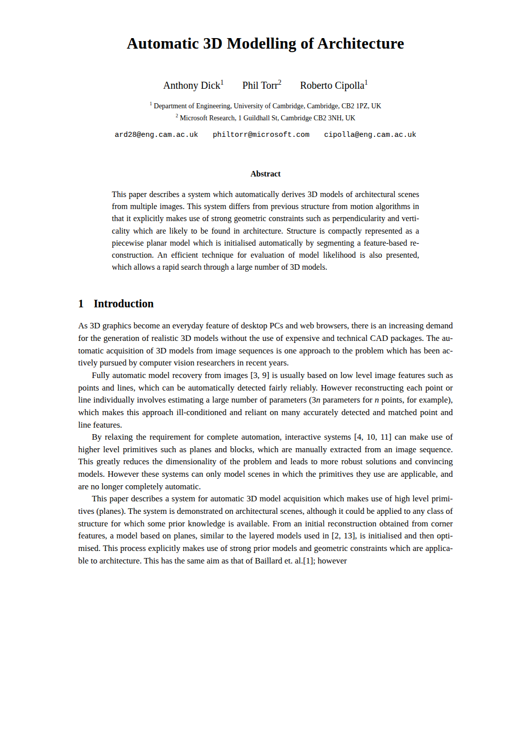Automatic 3D Modelling of Architecture
Anthony Dick1 Phil Torr2 Roberto Cipolla1
1 Department of Engineering, University of Cambridge, Cambridge, CB2 1PZ, UK
2 Microsoft Research, 1 Guildhall St, Cambridge CB2 3NH, UK
ard28@eng.cam.ac.uk philtorr@microsoft.com cipolla@eng.cam.ac.uk
Abstract
This paper describes a system which automatically derives 3D models of architectural scenes from multiple images. This system differs from previous structure from motion algorithms in that it explicitly makes use of strong geometric constraints such as perpendicularity and verticality which are likely to be found in architecture. Structure is compactly represented as a piecewise planar model which is initialised automatically by segmenting a feature-based reconstruction. An efficient technique for evaluation of model likelihood is also presented, which allows a rapid search through a large number of 3D models.
1 Introduction
As 3D graphics become an everyday feature of desktop PCs and web browsers, there is an increasing demand for the generation of realistic 3D models without the use of expensive and technical CAD packages. The automatic acquisition of 3D models from image sequences is one approach to the problem which has been actively pursued by computer vision researchers in recent years.
Fully automatic model recovery from images [3, 9] is usually based on low level image features such as points and lines, which can be automatically detected fairly reliably. However reconstructing each point or line individually involves estimating a large number of parameters (3n parameters for n points, for example), which makes this approach ill-conditioned and reliant on many accurately detected and matched point and line features.
By relaxing the requirement for complete automation, interactive systems [4, 10, 11] can make use of higher level primitives such as planes and blocks, which are manually extracted from an image sequence. This greatly reduces the dimensionality of the problem and leads to more robust solutions and convincing models. However these systems can only model scenes in which the primitives they use are applicable, and are no longer completely automatic.
This paper describes a system for automatic 3D model acquisition which makes use of high level primitives (planes). The system is demonstrated on architectural scenes, although it could be applied to any class of structure for which some prior knowledge is available. From an initial reconstruction obtained from corner features, a model based on planes, similar to the layered models used in [2, 13], is initialised and then optimised. This process explicitly makes use of strong prior models and geometric constraints which are applicable to architecture. This has the same aim as that of Baillard et. al.[1]; however